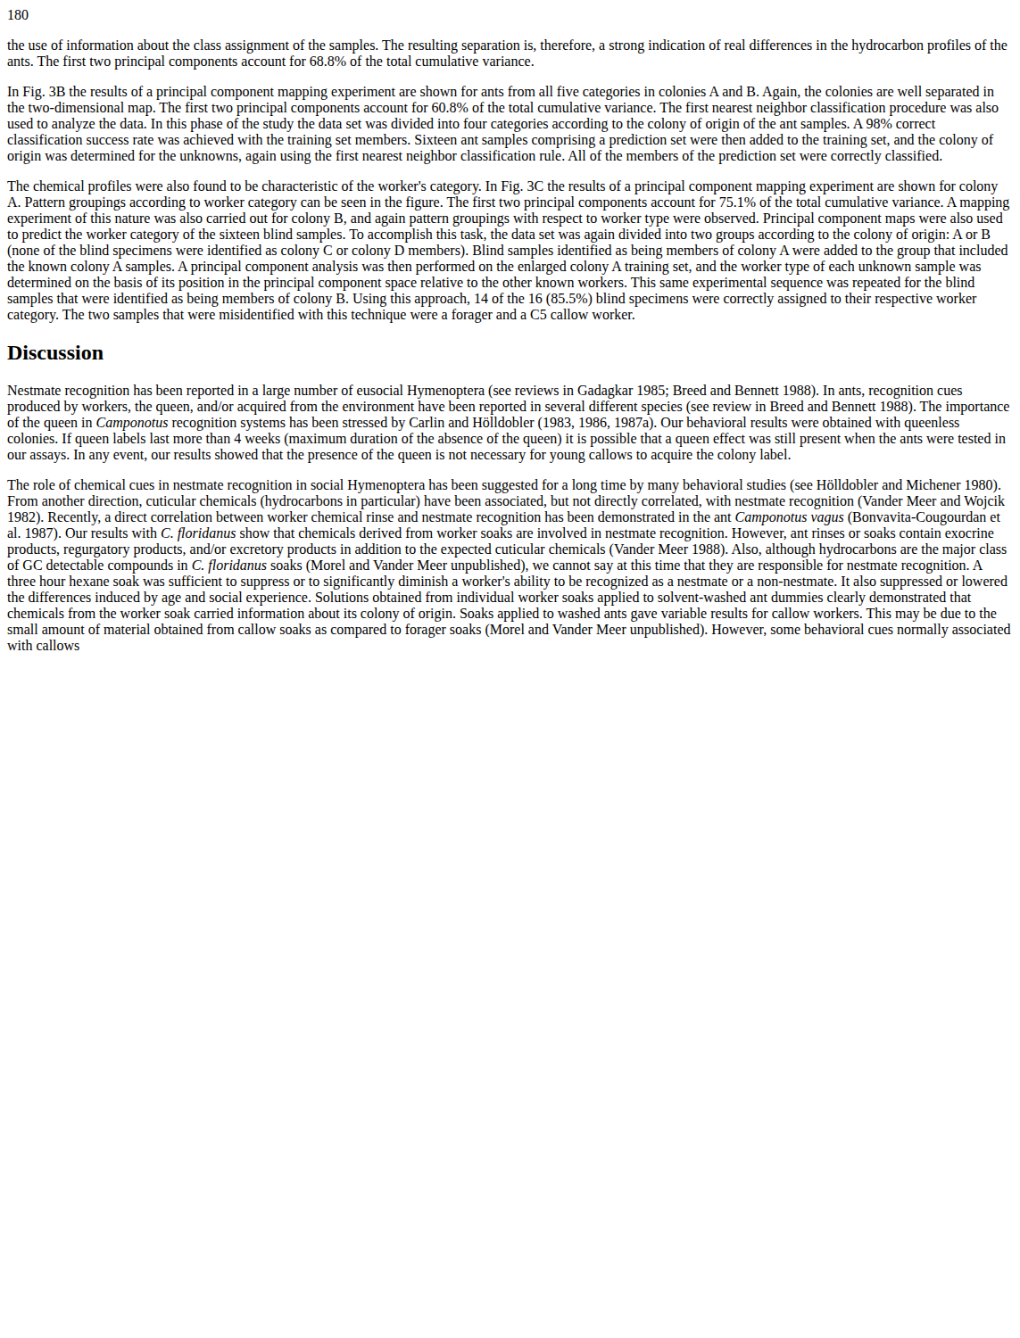180
the use of information about the class assignment of the samples. The resulting separation is, therefore, a strong indication of real differences in the hydrocarbon profiles of the ants. The first two principal components account for 68.8% of the total cumulative variance.
In Fig. 3B the results of a principal component mapping experiment are shown for ants from all five categories in colonies A and B. Again, the colonies are well separated in the two-dimensional map. The first two principal components account for 60.8% of the total cumulative variance. The first nearest neighbor classification procedure was also used to analyze the data. In this phase of the study the data set was divided into four categories according to the colony of origin of the ant samples. A 98% correct classification success rate was achieved with the training set members. Sixteen ant samples comprising a prediction set were then added to the training set, and the colony of origin was determined for the unknowns, again using the first nearest neighbor classification rule. All of the members of the prediction set were correctly classified.
The chemical profiles were also found to be characteristic of the worker's category. In Fig. 3C the results of a principal component mapping experiment are shown for colony A. Pattern groupings according to worker category can be seen in the figure. The first two principal components account for 75.1% of the total cumulative variance. A mapping experiment of this nature was also carried out for colony B, and again pattern groupings with respect to worker type were observed. Principal component maps were also used to predict the worker category of the sixteen blind samples. To accomplish this task, the data set was again divided into two groups according to the colony of origin: A or B (none of the blind specimens were identified as colony C or colony D members). Blind samples identified as being members of colony A were added to the group that included the known colony A samples. A principal component analysis was then performed on the enlarged colony A training set, and the worker type of each unknown sample was determined on the basis of its position in the principal component space relative to the other known workers. This same experimental sequence was repeated for the blind samples that were identified as being members of colony B. Using this approach, 14 of the 16 (85.5%) blind specimens were correctly assigned to their respective worker category. The two samples that were misidentified with this technique were a forager and a C5 callow worker.
Discussion
Nestmate recognition has been reported in a large number of eusocial Hymenoptera (see reviews in Gadagkar 1985; Breed and Bennett 1988). In ants, recognition cues produced by workers, the queen, and/or acquired from the environment have been reported in several different species (see review in Breed and Bennett 1988). The importance of the queen in Camponotus recognition systems has been stressed by Carlin and Hölldobler (1983, 1986, 1987a). Our behavioral results were obtained with queenless colonies. If queen labels last more than 4 weeks (maximum duration of the absence of the queen) it is possible that a queen effect was still present when the ants were tested in our assays. In any event, our results showed that the presence of the queen is not necessary for young callows to acquire the colony label.
The role of chemical cues in nestmate recognition in social Hymenoptera has been suggested for a long time by many behavioral studies (see Hölldobler and Michener 1980). From another direction, cuticular chemicals (hydrocarbons in particular) have been associated, but not directly correlated, with nestmate recognition (Vander Meer and Wojcik 1982). Recently, a direct correlation between worker chemical rinse and nestmate recognition has been demonstrated in the ant Camponotus vagus (Bonvavita-Cougourdan et al. 1987). Our results with C. floridanus show that chemicals derived from worker soaks are involved in nestmate recognition. However, ant rinses or soaks contain exocrine products, regurgatory products, and/or excretory products in addition to the expected cuticular chemicals (Vander Meer 1988). Also, although hydrocarbons are the major class of GC detectable compounds in C. floridanus soaks (Morel and Vander Meer unpublished), we cannot say at this time that they are responsible for nestmate recognition. A three hour hexane soak was sufficient to suppress or to significantly diminish a worker's ability to be recognized as a nestmate or a non-nestmate. It also suppressed or lowered the differences induced by age and social experience. Solutions obtained from individual worker soaks applied to solvent-washed ant dummies clearly demonstrated that chemicals from the worker soak carried information about its colony of origin. Soaks applied to washed ants gave variable results for callow workers. This may be due to the small amount of material obtained from callow soaks as compared to forager soaks (Morel and Vander Meer unpublished). However, some behavioral cues normally associated with callows